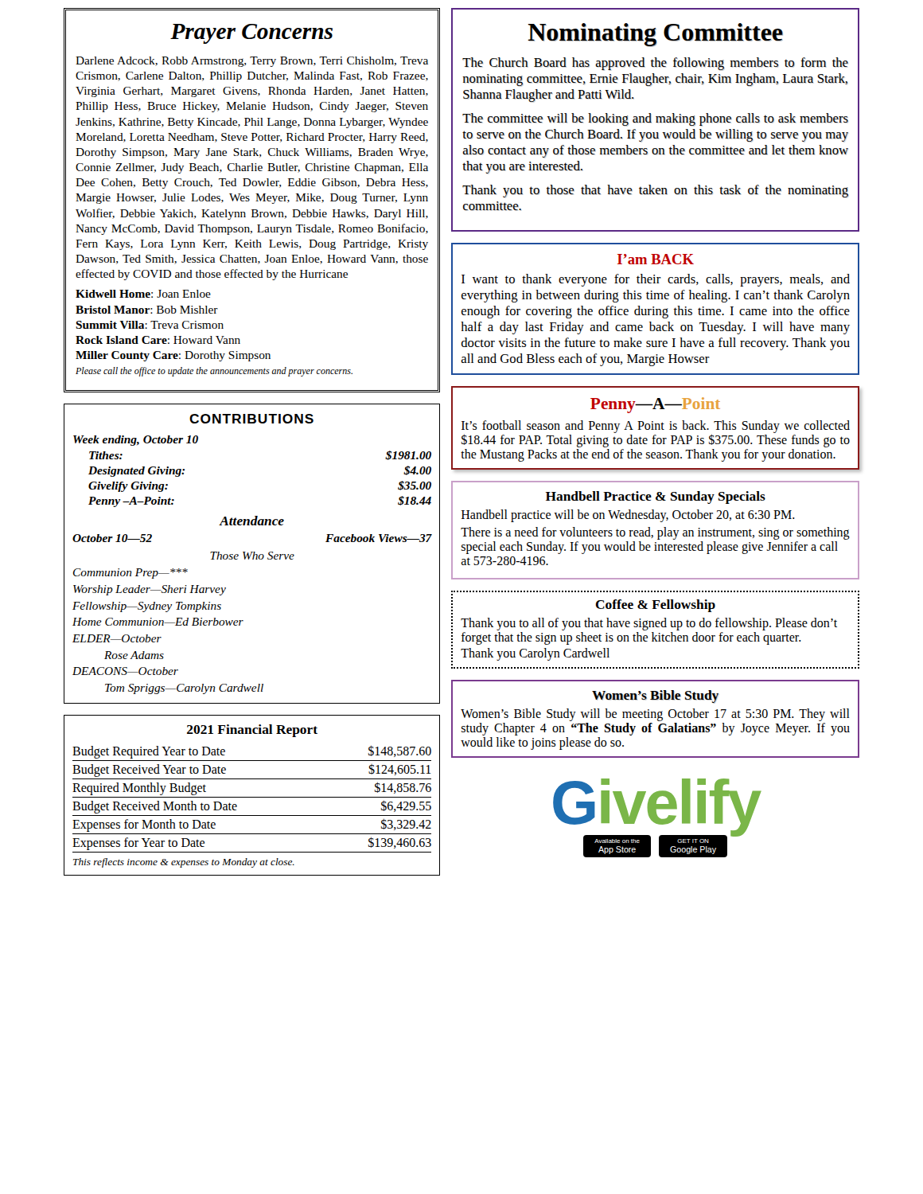Prayer Concerns
Darlene Adcock, Robb Armstrong, Terry Brown, Terri Chisholm, Treva Crismon, Carlene Dalton, Phillip Dutcher, Malinda Fast, Rob Frazee, Virginia Gerhart, Margaret Givens, Rhonda Harden, Janet Hatten, Phillip Hess, Bruce Hickey, Melanie Hudson, Cindy Jaeger, Steven Jenkins, Kathrine, Betty Kincade, Phil Lange, Donna Lybarger, Wyndee Moreland, Loretta Needham, Steve Potter, Richard Procter, Harry Reed, Dorothy Simpson, Mary Jane Stark, Chuck Williams, Braden Wrye, Connie Zellmer, Judy Beach, Charlie Butler, Christine Chapman, Ella Dee Cohen, Betty Crouch, Ted Dowler, Eddie Gibson, Debra Hess, Margie Howser, Julie Lodes, Wes Meyer, Mike, Doug Turner, Lynn Wolfier, Debbie Yakich, Katelynn Brown, Debbie Hawks, Daryl Hill, Nancy McComb, David Thompson, Lauryn Tisdale, Romeo Bonifacio, Fern Kays, Lora Lynn Kerr, Keith Lewis, Doug Partridge, Kristy Dawson, Ted Smith, Jessica Chatten, Joan Enloe, Howard Vann, those effected by COVID and those effected by the Hurricane
Kidwell Home: Joan Enloe
Bristol Manor: Bob Mishler
Summit Villa: Treva Crismon
Rock Island Care: Howard Vann
Miller County Care: Dorothy Simpson
Please call the office to update the announcements and prayer concerns.
CONTRIBUTIONS
Week ending, October 10
| Tithes: | $1981.00 |
| Designated Giving: | $4.00 |
| Givelify Giving: | $35.00 |
| Penny –A–Point: | $18.44 |
Attendance
October 10—52 Facebook Views—37
Those Who Serve
Communion Prep—***
Worship Leader—Sheri Harvey
Fellowship—Sydney Tompkins
Home Communion—Ed Bierbower
ELDER—October
Rose Adams
DEACONS—October
Tom Spriggs—Carolyn Cardwell
2021 Financial Report
| Budget Required Year to Date | $148,587.60 |
| Budget Received Year to Date | $124,605.11 |
| Required Monthly Budget | $14,858.76 |
| Budget Received Month to Date | $6,429.55 |
| Expenses for Month to Date | $3,329.42 |
| Expenses for Year to Date | $139,460.63 |
This reflects income & expenses to Monday at close.
Nominating Committee
The Church Board has approved the following members to form the nominating committee, Ernie Flaugher, chair, Kim Ingham, Laura Stark, Shanna Flaugher and Patti Wild.
The committee will be looking and making phone calls to ask members to serve on the Church Board. If you would be willing to serve you may also contact any of those members on the committee and let them know that you are interested.
Thank you to those that have taken on this task of the nominating committee.
I’am BACK
I want to thank everyone for their cards, calls, prayers, meals, and everything in between during this time of healing. I can’t thank Carolyn enough for covering the office during this time. I came into the office half a day last Friday and came back on Tuesday. I will have many doctor visits in the future to make sure I have a full recovery. Thank you all and God Bless each of you, Margie Howser
Penny—A—Point
It’s football season and Penny A Point is back. This Sunday we collected $18.44 for PAP. Total giving to date for PAP is $375.00. These funds go to the Mustang Packs at the end of the season. Thank you for your donation.
Handbell Practice & Sunday Specials
Handbell practice will be on Wednesday, October 20, at 6:30 PM.
There is a need for volunteers to read, play an instrument, sing or something special each Sunday. If you would be interested please give Jennifer a call at 573-280-4196.
Coffee & Fellowship
Thank you to all of you that have signed up to do fellowship. Please don’t forget that the sign up sheet is on the kitchen door for each quarter.
Thank you Carolyn Cardwell
Women’s Bible Study
Women’s Bible Study will be meeting October 17 at 5:30 PM. They will study Chapter 4 on “The Study of Galatians” by Joyce Meyer. If you would like to joins please do so.
Givelify
Available on the App Store
GET IT ONGoogle Play